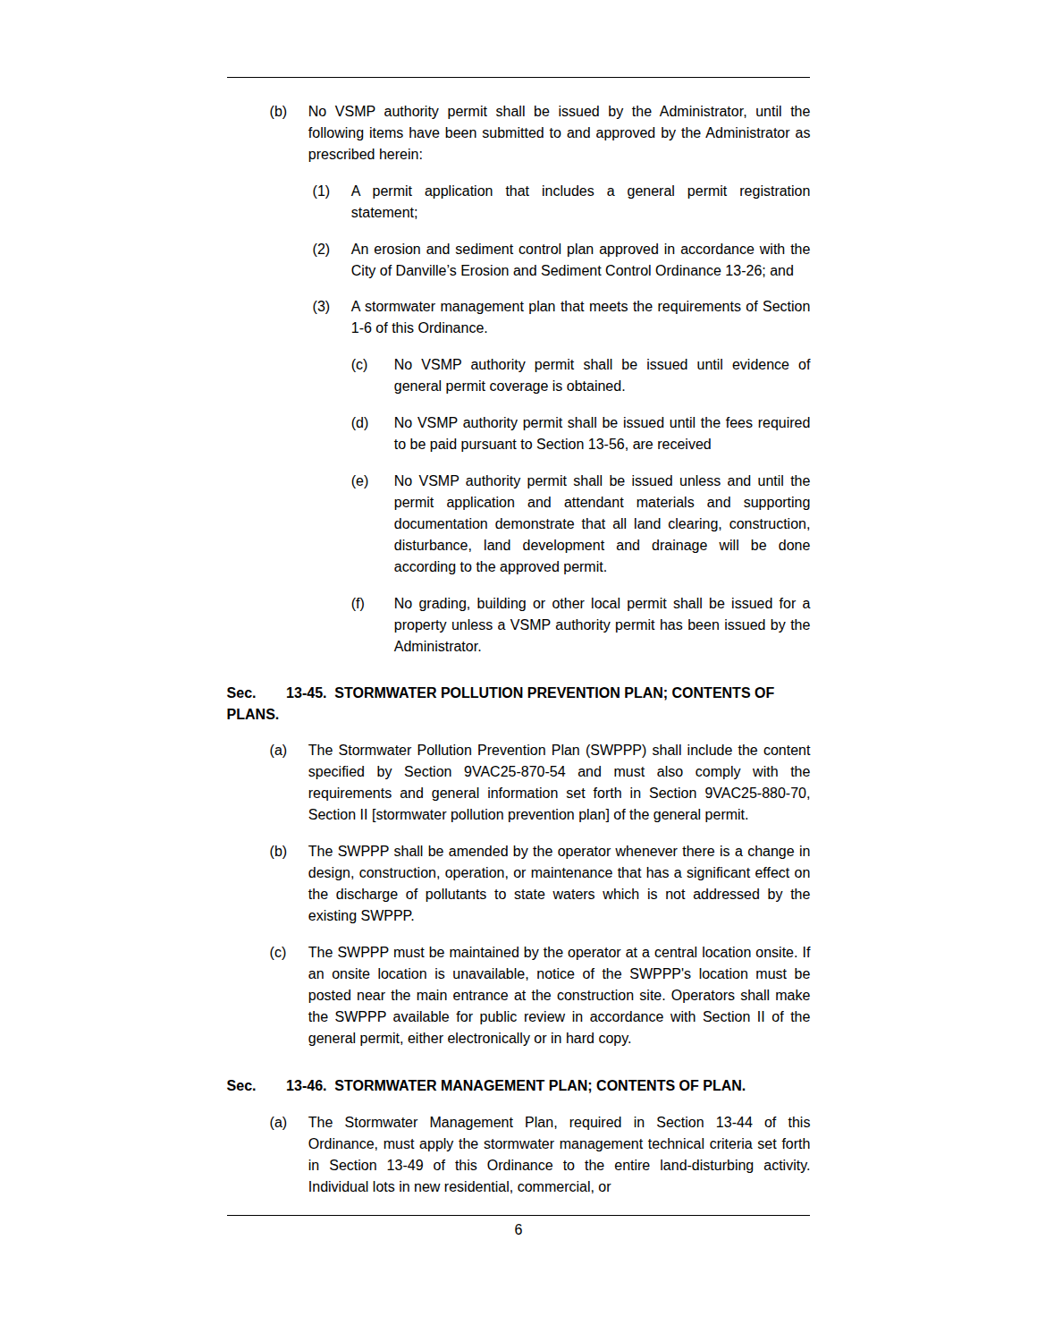(b)
No VSMP authority permit shall be issued by the Administrator, until the following items have been submitted to and approved by the Administrator as prescribed herein:
(1)
A permit application that includes a general permit registration statement;
(2)
An erosion and sediment control plan approved in accordance with the City of Danville’s Erosion and Sediment Control Ordinance 13-26; and
(3)
A stormwater management plan that meets the requirements of Section 1-6 of this Ordinance.
(c)
No VSMP authority permit shall be issued until evidence of general permit coverage is obtained.
(d)
No VSMP authority permit shall be issued until the fees required to be paid pursuant to Section 13-56, are received
(e)
No VSMP authority permit shall be issued unless and until the permit application and attendant materials and supporting documentation demonstrate that all land clearing, construction, disturbance, land development and drainage will be done according to the approved permit.
(f)
No grading, building or other local permit shall be issued for a property unless a VSMP authority permit has been issued by the Administrator.
Sec. 13-45. STORMWATER POLLUTION PREVENTION PLAN; CONTENTS OF PLANS.
(a)
The Stormwater Pollution Prevention Plan (SWPPP) shall include the content specified by Section 9VAC25-870-54 and must also comply with the requirements and general information set forth in Section 9VAC25-880-70, Section II [stormwater pollution prevention plan] of the general permit.
(b)
The SWPPP shall be amended by the operator whenever there is a change in design, construction, operation, or maintenance that has a significant effect on the discharge of pollutants to state waters which is not addressed by the existing SWPPP.
(c)
The SWPPP must be maintained by the operator at a central location onsite. If an onsite location is unavailable, notice of the SWPPP's location must be posted near the main entrance at the construction site. Operators shall make the SWPPP available for public review in accordance with Section II of the general permit, either electronically or in hard copy.
Sec. 13-46. STORMWATER MANAGEMENT PLAN; CONTENTS OF PLAN.
(a)
The Stormwater Management Plan, required in Section 13-44 of this Ordinance, must apply the stormwater management technical criteria set forth in Section 13-49 of this Ordinance to the entire land-disturbing activity. Individual lots in new residential, commercial, or
6